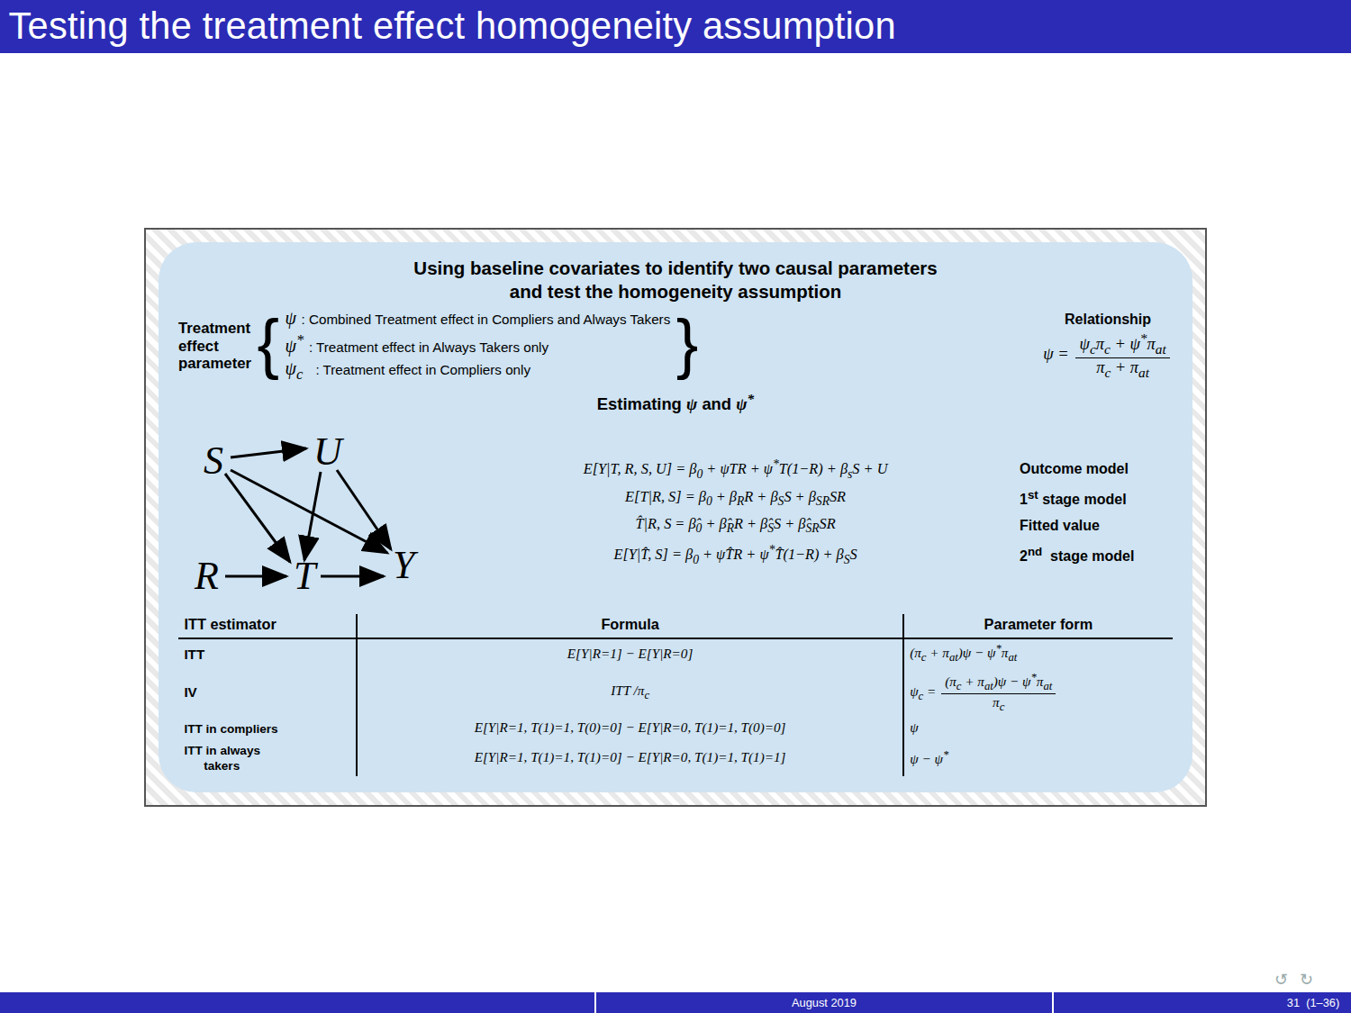Testing the treatment effect homogeneity assumption
Using baseline covariates to identify two causal parameters
and test the homogeneity assumption
Treatment
effect
parameter
{
ψ: Combined Treatment effect in Compliers and Always Takers
ψ*: Treatment effect in Always Takers only
ψc : Treatment effect in Compliers only
}
Relationship
ψ = ψcπc + ψ*πat πc + πat
Estimating ψ and ψ*
S U R T Y
E[Y|T, R, S, U] = β0 + ψTR + ψ*T(1−R) + βsS + U
Outcome model
E[T|R, S] = β0 + βRR + βSS + βSRSR
1st stage model
T̂|R, S = β̂0 + β̂RR + β̂SS + β̂SRSR
Fitted value
E[Y|T̂, S] = β0 + ψT̂R + ψ*T̂(1−R) + βSS
2nd stage model
| ITT estimator | Formula | Parameter form |
| --- | --- | --- |
| ITT | E[Y/R=1] − E[Y/R=0] | (π c + π at )ψ − ψ * π at |
| IV | ITT /π c | ψ c = (π c + π at )ψ − ψ * π at π c |
| ITT in compliers | E[Y/R=1, T(1)=1, T(0)=0] − E[Y/R=0, T(1)=1, T(0)=0] | ψ |
| ITT in always takers | E[Y/R=1, T(1)=1, T(1)=0] − E[Y/R=0, T(1)=1, T(1)=1] | ψ − ψ * |
↺ ↻
August 2019
31 (1–36)